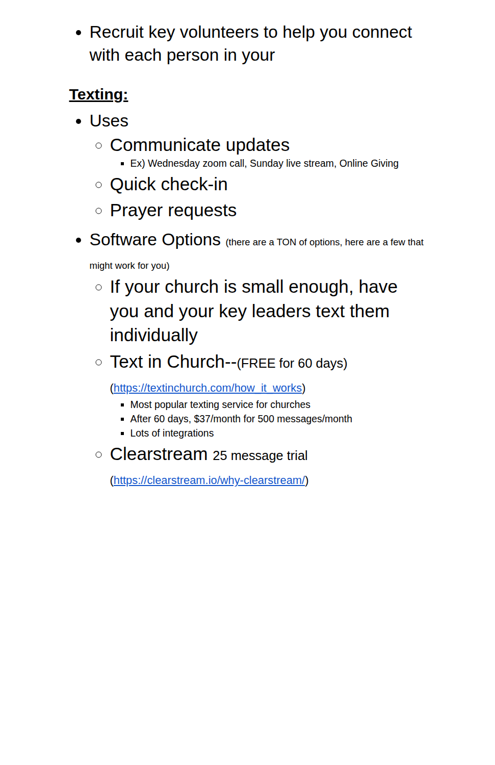Recruit key volunteers to help you connect with each person in your
Texting:
Uses
Communicate updates
Ex) Wednesday zoom call, Sunday live stream, Online Giving
Quick check-in
Prayer requests
Software Options (there are a TON of options, here are a few that might work for you)
If your church is small enough, have you and your key leaders text them individually
Text in Church--(FREE for 60 days)
(https://textinchurch.com/how_it_works)
Most popular texting service for churches
After 60 days, $37/month for 500 messages/month
Lots of integrations
Clearstream 25 message trial
(https://clearstream.io/why-clearstream/)